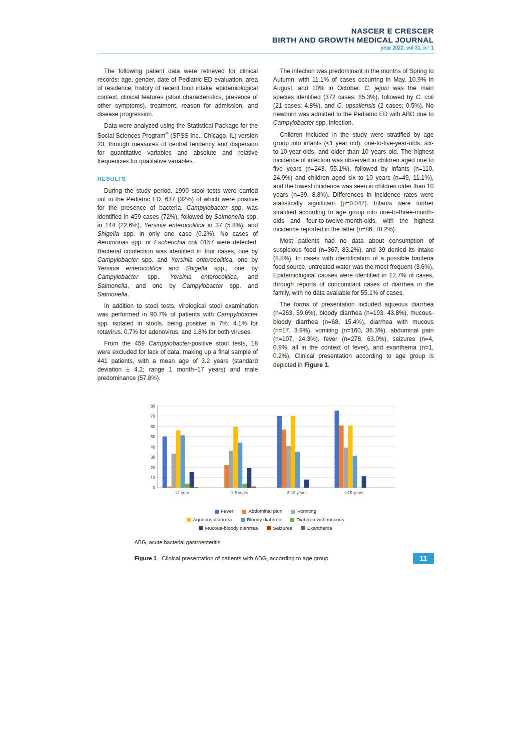NASCER E CRESCER
BIRTH AND GROWTH MEDICAL JOURNAL
year 2022, vol 31, n.º 1
The following patient data were retrieved for clinical records: age, gender, date of Pediatric ED evaluation, area of residence, history of recent food intake, epidemiological context, clinical features (stool characteristics, presence of other symptoms), treatment, reason for admission, and disease progression.
Data were analyzed using the Statistical Package for the Social Sciences Program® (SPSS Inc., Chicago. IL) version 23, through measures of central tendency and dispersion for quantitative variables and absolute and relative frequencies for qualitative variables.
RESULTS
During the study period, 1990 stool tests were carried out in the Pediatric ED, 637 (32%) of which were positive for the presence of bacteria. Campylobacter spp. was identified in 459 cases (72%), followed by Salmonella spp. in 144 (22.6%), Yersinia enterocolitica in 37 (5.8%), and Shigella spp. in only one case (0.2%). No cases of Aeromonas spp. or Escherichia coli 0157 were detected. Bacterial coinfection was identified in four cases, one by Campylobacter spp. and Yersinia enterocolitica, one by Yersinia enterocolitica and Shigella spp., one by Campylobacter spp., Yersinia enterocolitica, and Salmonella, and one by Campylobacter spp. and Salmonella.
In addition to stool tests, virological stool examination was performed in 90.7% of patients with Campylobacter spp. isolated in stools, being positive in 7%: 4.1% for rotavirus, 0.7% for adenovirus, and 1.8% for both viruses.
From the 459 Campylobacter-positive stool tests, 18 were excluded for lack of data, making up a final sample of 441 patients, with a mean age of 3.2 years (standard deviation ± 4.2; range 1 month–17 years) and male predominance (57.8%).
The infection was predominant in the months of Spring to Autumn, with 11.1% of cases occurring in May, 10.9% in August, and 10% in October. C. jejuni was the main species identified (372 cases; 85.3%), followed by C. coli (21 cases; 4.8%), and C. upsaliensis (2 cases; 0.5%). No newborn was admitted to the Pediatric ED with ABG due to Campylobacter spp. infection.
Children included in the study were stratified by age group into infants (<1 year old), one-to-five-year-olds, six-to-10-year-olds, and older than 10 years old. The highest incidence of infection was observed in children aged one to five years (n=243, 55.1%), followed by infants (n=110, 24.9%) and children aged six to 10 years (n=49, 11.1%), and the lowest incidence was seen in children older than 10 years (n=39, 8.8%). Differences in incidence rates were statistically significant (p=0.042). Infants were further stratified according to age group into one-to-three-month-olds and four-to-twelve-month-olds, with the highest incidence reported in the latter (n=86, 78.2%).
Most patients had no data about consumption of suspicious food (n=367, 83.2%), and 39 denied its intake (8.8%). In cases with identification of a possible bacteria food source, untreated water was the most frequent (3.6%). Epidemiological causes were identified in 12.7% of cases, through reports of concomitant cases of diarrhea in the family, with no data available for 55.1% of cases.
The forms of presentation included aqueous diarrhea (n=263, 59.6%), bloody diarrhea (n=193, 43.8%), mucous-bloody diarrhea (n=68, 15.4%), diarrhea with mucous (n=17, 3.9%), vomiting (n=160, 36.3%), abdominal pain (n=107, 24.3%), fever (n=278, 63.0%), seizures (n=4, 0.9%; all in the context of fever), and exanthema (n=1, 0.2%). Clinical presentation according to age group is depicted in Figure 1.
80 70 60 50 40 30 20 10 0 Group 1: <1 year (values: fever 50, abd 1, vom 33, aq 56, bloody 51, mucous 4, mb 15, seiz 0.5, exan 0) <1 year 1-5 years 6-10 years >10 years
Fever Abdominal pain Vomiting
Aqueous diahrrea Bloody diahrrea Diahrrea with mucous
Mucous-bloody diahrrea Seizures Exanthema
ABG, acute bacterial gastroenteritis
Figure 1 - Clinical presentation of patients with ABG, according to age group
11